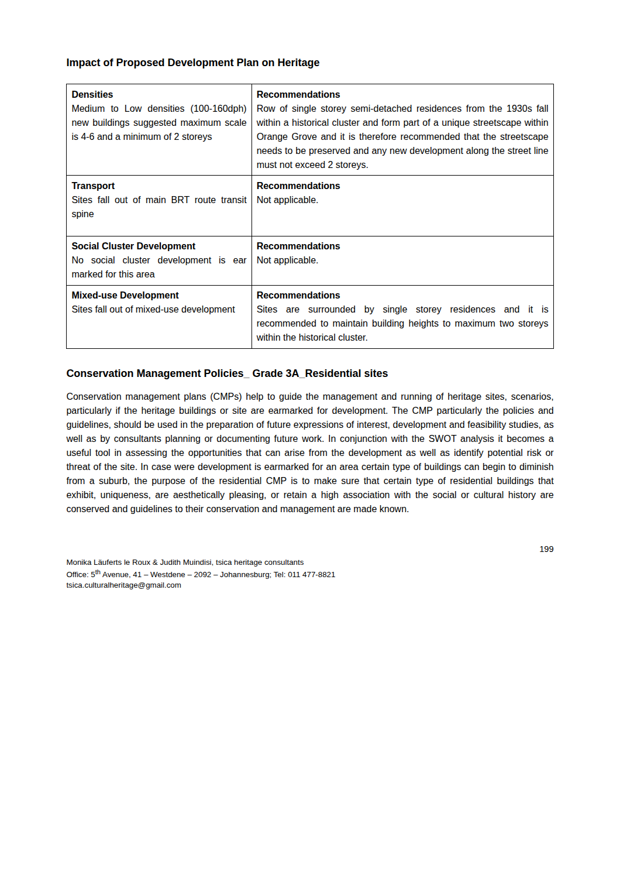Impact of Proposed Development Plan on Heritage
| Densities Medium to Low densities (100-160dph) new buildings suggested maximum scale is 4-6 and a minimum of 2 storeys | Recommendations Row of single storey semi-detached residences from the 1930s fall within a historical cluster and form part of a unique streetscape within Orange Grove and it is therefore recommended that the streetscape needs to be preserved and any new development along the street line must not exceed 2 storeys. |
| Transport Sites fall out of main BRT route transit spine | Recommendations Not applicable. |
| Social Cluster Development No social cluster development is ear marked for this area | Recommendations Not applicable. |
| Mixed-use Development Sites fall out of mixed-use development | Recommendations Sites are surrounded by single storey residences and it is recommended to maintain building heights to maximum two storeys within the historical cluster. |
Conservation Management Policies_ Grade 3A_Residential sites
Conservation management plans (CMPs) help to guide the management and running of heritage sites, scenarios, particularly if the heritage buildings or site are earmarked for development. The CMP particularly the policies and guidelines, should be used in the preparation of future expressions of interest, development and feasibility studies, as well as by consultants planning or documenting future work. In conjunction with the SWOT analysis it becomes a useful tool in assessing the opportunities that can arise from the development as well as identify potential risk or threat of the site. In case were development is earmarked for an area certain type of buildings can begin to diminish from a suburb, the purpose of the residential CMP is to make sure that certain type of residential buildings that exhibit, uniqueness, are aesthetically pleasing, or retain a high association with the social or cultural history are conserved and guidelines to their conservation and management are made known.
199
Monika Läuferts le Roux & Judith Muindisi, tsica heritage consultants
Office: 5th Avenue, 41 – Westdene – 2092 – Johannesburg; Tel: 011 477-8821
tsica.culturalheritage@gmail.com